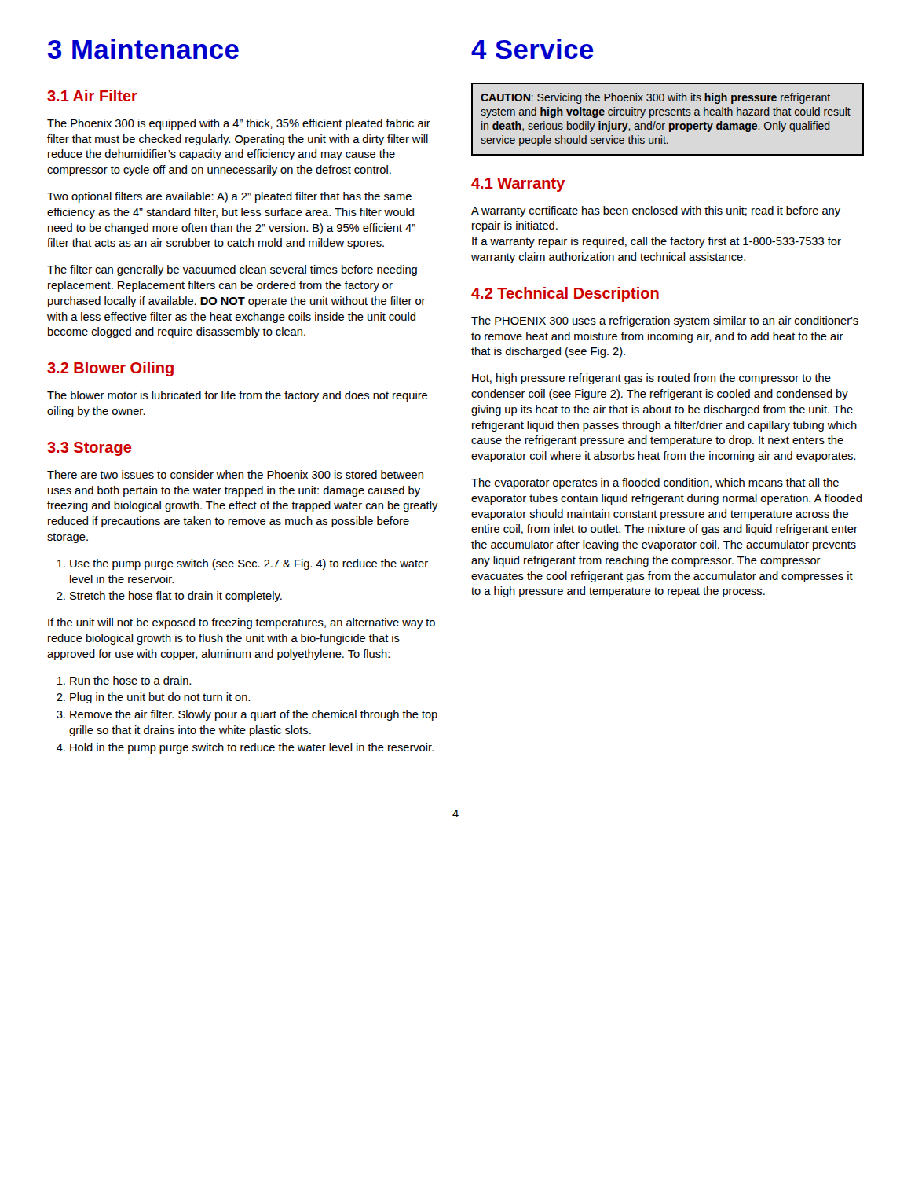3 Maintenance
3.1 Air Filter
The Phoenix 300 is equipped with a 4” thick, 35% efficient pleated fabric air filter that must be checked regularly. Operating the unit with a dirty filter will reduce the dehumidifier’s capacity and efficiency and may cause the compressor to cycle off and on unnecessarily on the defrost control.
Two optional filters are available: A) a 2” pleated filter that has the same efficiency as the 4” standard filter, but less surface area. This filter would need to be changed more often than the 2” version. B) a 95% efficient 4” filter that acts as an air scrubber to catch mold and mildew spores.
The filter can generally be vacuumed clean several times before needing replacement. Replacement filters can be ordered from the factory or purchased locally if available. DO NOT operate the unit without the filter or with a less effective filter as the heat exchange coils inside the unit could become clogged and require disassembly to clean.
3.2 Blower Oiling
The blower motor is lubricated for life from the factory and does not require oiling by the owner.
3.3 Storage
There are two issues to consider when the Phoenix 300 is stored between uses and both pertain to the water trapped in the unit: damage caused by freezing and biological growth. The effect of the trapped water can be greatly reduced if precautions are taken to remove as much as possible before storage.
Use the pump purge switch (see Sec. 2.7 & Fig. 4) to reduce the water level in the reservoir.
Stretch the hose flat to drain it completely.
If the unit will not be exposed to freezing temperatures, an alternative way to reduce biological growth is to flush the unit with a bio-fungicide that is approved for use with copper, aluminum and polyethylene. To flush:
Run the hose to a drain.
Plug in the unit but do not turn it on.
Remove the air filter. Slowly pour a quart of the chemical through the top grille so that it drains into the white plastic slots.
Hold in the pump purge switch to reduce the water level in the reservoir.
4 Service
CAUTION: Servicing the Phoenix 300 with its high pressure refrigerant system and high voltage circuitry presents a health hazard that could result in death, serious bodily injury, and/or property damage. Only qualified service people should service this unit.
4.1 Warranty
A warranty certificate has been enclosed with this unit; read it before any repair is initiated.
If a warranty repair is required, call the factory first at 1-800-533-7533 for warranty claim authorization and technical assistance.
4.2 Technical Description
The PHOENIX 300 uses a refrigeration system similar to an air conditioner's to remove heat and moisture from incoming air, and to add heat to the air that is discharged (see Fig. 2).
Hot, high pressure refrigerant gas is routed from the compressor to the condenser coil (see Figure 2). The refrigerant is cooled and condensed by giving up its heat to the air that is about to be discharged from the unit. The refrigerant liquid then passes through a filter/drier and capillary tubing which cause the refrigerant pressure and temperature to drop. It next enters the evaporator coil where it absorbs heat from the incoming air and evaporates.
The evaporator operates in a flooded condition, which means that all the evaporator tubes contain liquid refrigerant during normal operation. A flooded evaporator should maintain constant pressure and temperature across the entire coil, from inlet to outlet. The mixture of gas and liquid refrigerant enter the accumulator after leaving the evaporator coil. The accumulator prevents any liquid refrigerant from reaching the compressor. The compressor evacuates the cool refrigerant gas from the accumulator and compresses it to a high pressure and temperature to repeat the process.
4